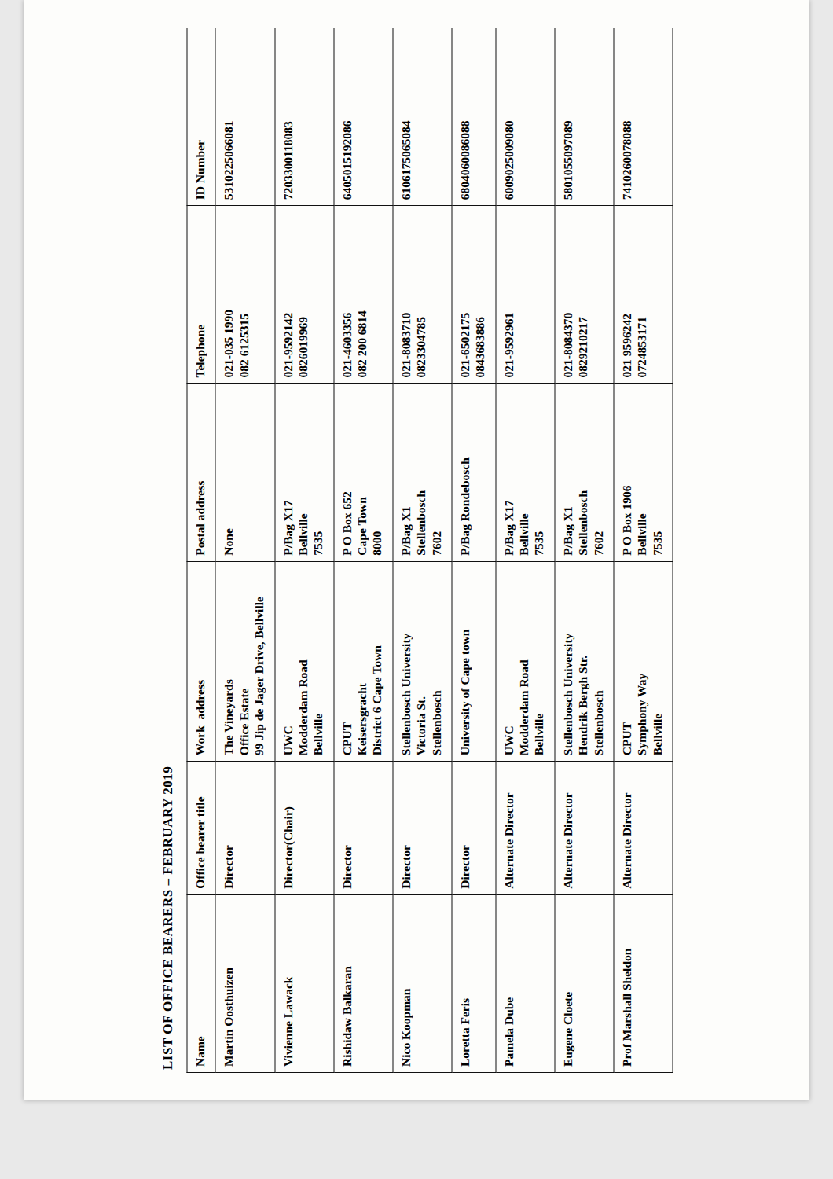LIST OF OFFICE BEARERS – FEBRUARY 2019
| Name | Office bearer title | Work address | Postal address | Telephone | ID Number |
| --- | --- | --- | --- | --- | --- |
| Martin Oosthuizen | Director | The Vineyards Office Estate 99 Jip de Jager Drive, Bellville | None | 021-035 1990 082 6125315 | 5310225066081 |
| Vivienne Lawack | Director(Chair) | UWC Modderdam Road Bellville | P/Bag X17 Bellville 7535 | 021-9592142 0826019969 | 7203300118083 |
| Rishidaw Balkaran | Director | CPUT Keisersgracht District 6 Cape Town | P O Box 652 Cape Town 8000 | 021-4603356 082 200 6814 | 6405015192086 |
| Nico Koopman | Director | Stellenbosch University Victoria St. Stellenbosch | P/Bag X1 Stellenbosch 7602 | 021-8083710 0823304785 | 6106175065084 |
| Loretta Feris | Director | University of Cape town | P/Bag Rondebosch | 021-6502175 0843683886 | 6804060086088 |
| Pamela Dube | Alternate Director | UWC Modderdam Road Bellville | P/Bag X17 Bellville 7535 | 021-9592961 | 6009025009080 |
| Eugene Cloete | Alternate Director | Stellenbosch University Hendrik Bergh Str. Stellenbosch | P/Bag X1 Stellenbosch 7602 | 021-8084370 0829210217 | 5801055097089 |
| Prof Marshall Sheldon | Alternate Director | CPUT Symphony Way Bellville | P O Box 1906 Bellville 7535 | 021 9596242 0724853171 | 7410260078088 |